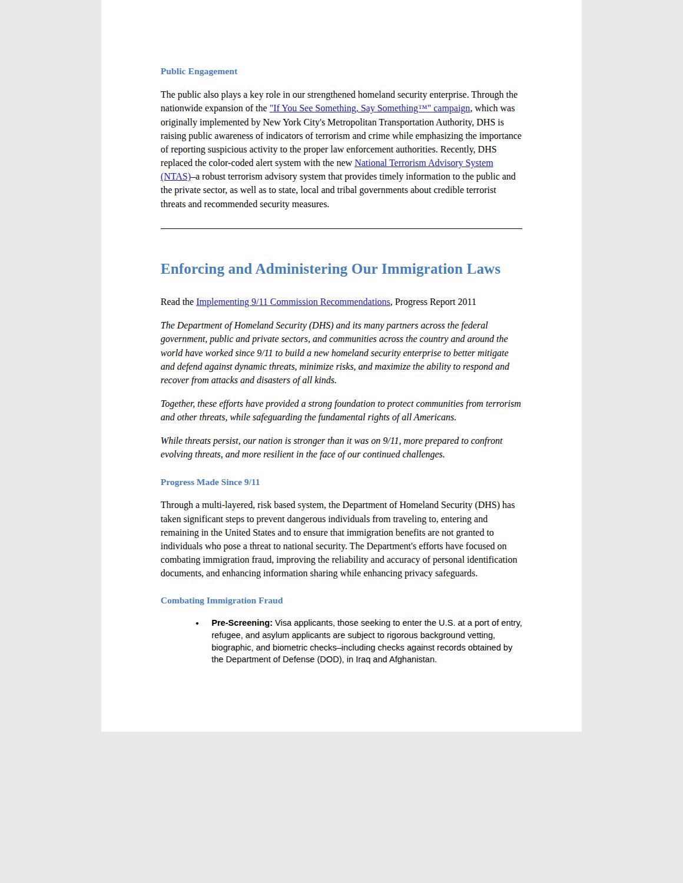Public Engagement
The public also plays a key role in our strengthened homeland security enterprise. Through the nationwide expansion of the "If You See Something, Say Something™" campaign, which was originally implemented by New York City's Metropolitan Transportation Authority, DHS is raising public awareness of indicators of terrorism and crime while emphasizing the importance of reporting suspicious activity to the proper law enforcement authorities. Recently, DHS replaced the color-coded alert system with the new National Terrorism Advisory System (NTAS)–a robust terrorism advisory system that provides timely information to the public and the private sector, as well as to state, local and tribal governments about credible terrorist threats and recommended security measures.
Enforcing and Administering Our Immigration Laws
Read the Implementing 9/11 Commission Recommendations, Progress Report 2011
The Department of Homeland Security (DHS) and its many partners across the federal government, public and private sectors, and communities across the country and around the world have worked since 9/11 to build a new homeland security enterprise to better mitigate and defend against dynamic threats, minimize risks, and maximize the ability to respond and recover from attacks and disasters of all kinds.
Together, these efforts have provided a strong foundation to protect communities from terrorism and other threats, while safeguarding the fundamental rights of all Americans.
While threats persist, our nation is stronger than it was on 9/11, more prepared to confront evolving threats, and more resilient in the face of our continued challenges.
Progress Made Since 9/11
Through a multi-layered, risk based system, the Department of Homeland Security (DHS) has taken significant steps to prevent dangerous individuals from traveling to, entering and remaining in the United States and to ensure that immigration benefits are not granted to individuals who pose a threat to national security. The Department's efforts have focused on combating immigration fraud, improving the reliability and accuracy of personal identification documents, and enhancing information sharing while enhancing privacy safeguards.
Combating Immigration Fraud
Pre-Screening: Visa applicants, those seeking to enter the U.S. at a port of entry, refugee, and asylum applicants are subject to rigorous background vetting, biographic, and biometric checks–including checks against records obtained by the Department of Defense (DOD), in Iraq and Afghanistan.